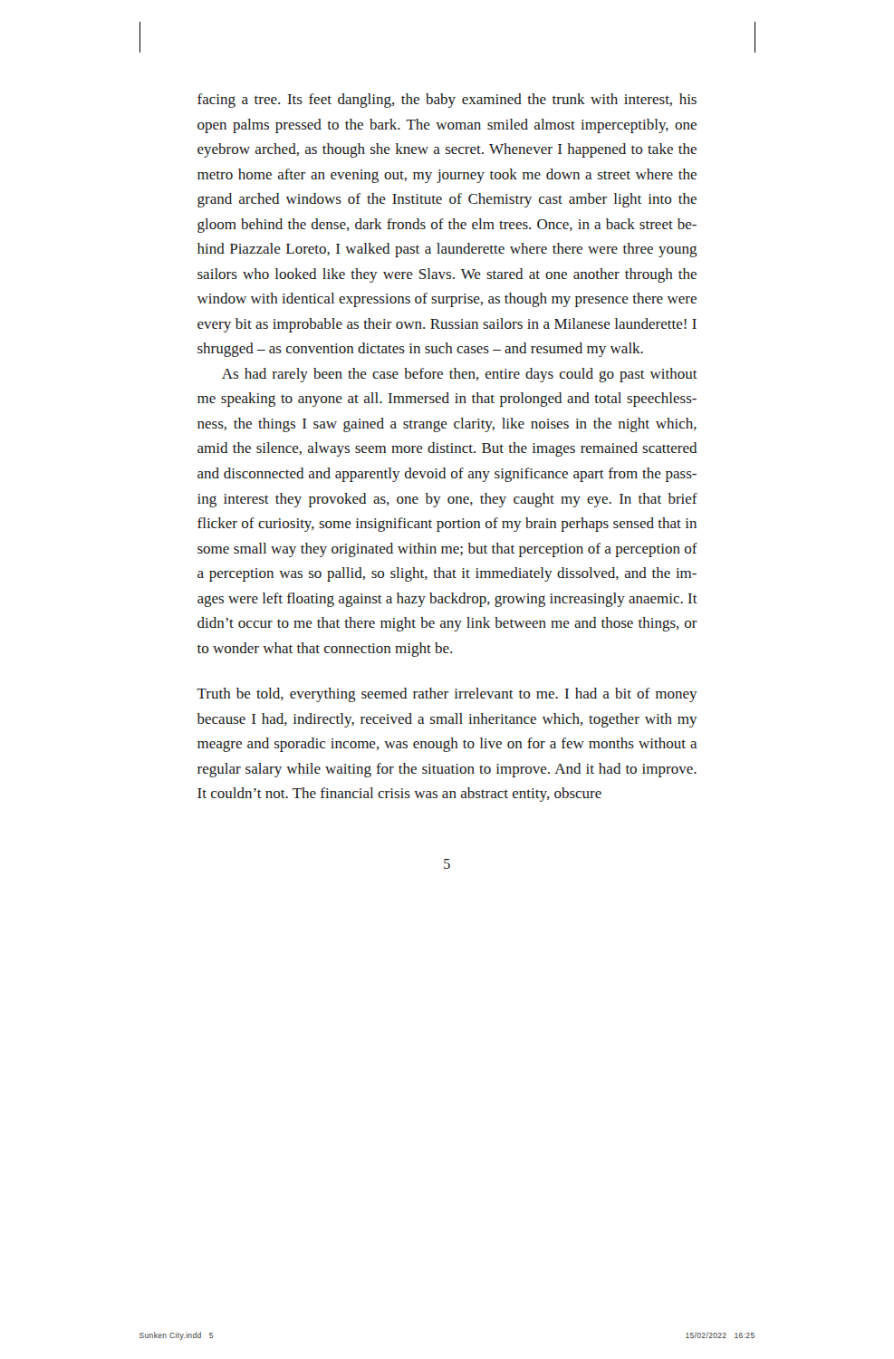facing a tree. Its feet dangling, the baby examined the trunk with interest, his open palms pressed to the bark. The woman smiled almost imperceptibly, one eyebrow arched, as though she knew a secret. Whenever I happened to take the metro home after an evening out, my journey took me down a street where the grand arched windows of the Institute of Chemistry cast amber light into the gloom behind the dense, dark fronds of the elm trees. Once, in a back street behind Piazzale Loreto, I walked past a launderette where there were three young sailors who looked like they were Slavs. We stared at one another through the window with identical expressions of surprise, as though my presence there were every bit as improbable as their own. Russian sailors in a Milanese launderette! I shrugged – as convention dictates in such cases – and resumed my walk.
As had rarely been the case before then, entire days could go past without me speaking to anyone at all. Immersed in that prolonged and total speechlessness, the things I saw gained a strange clarity, like noises in the night which, amid the silence, always seem more distinct. But the images remained scattered and disconnected and apparently devoid of any significance apart from the passing interest they provoked as, one by one, they caught my eye. In that brief flicker of curiosity, some insignificant portion of my brain perhaps sensed that in some small way they originated within me; but that perception of a perception of a perception was so pallid, so slight, that it immediately dissolved, and the images were left floating against a hazy backdrop, growing increasingly anaemic. It didn’t occur to me that there might be any link between me and those things, or to wonder what that connection might be.
Truth be told, everything seemed rather irrelevant to me. I had a bit of money because I had, indirectly, received a small inheritance which, together with my meagre and sporadic income, was enough to live on for a few months without a regular salary while waiting for the situation to improve. And it had to improve. It couldn’t not. The financial crisis was an abstract entity, obscure
5
Sunken City.indd 5 15/02/2022 16:25